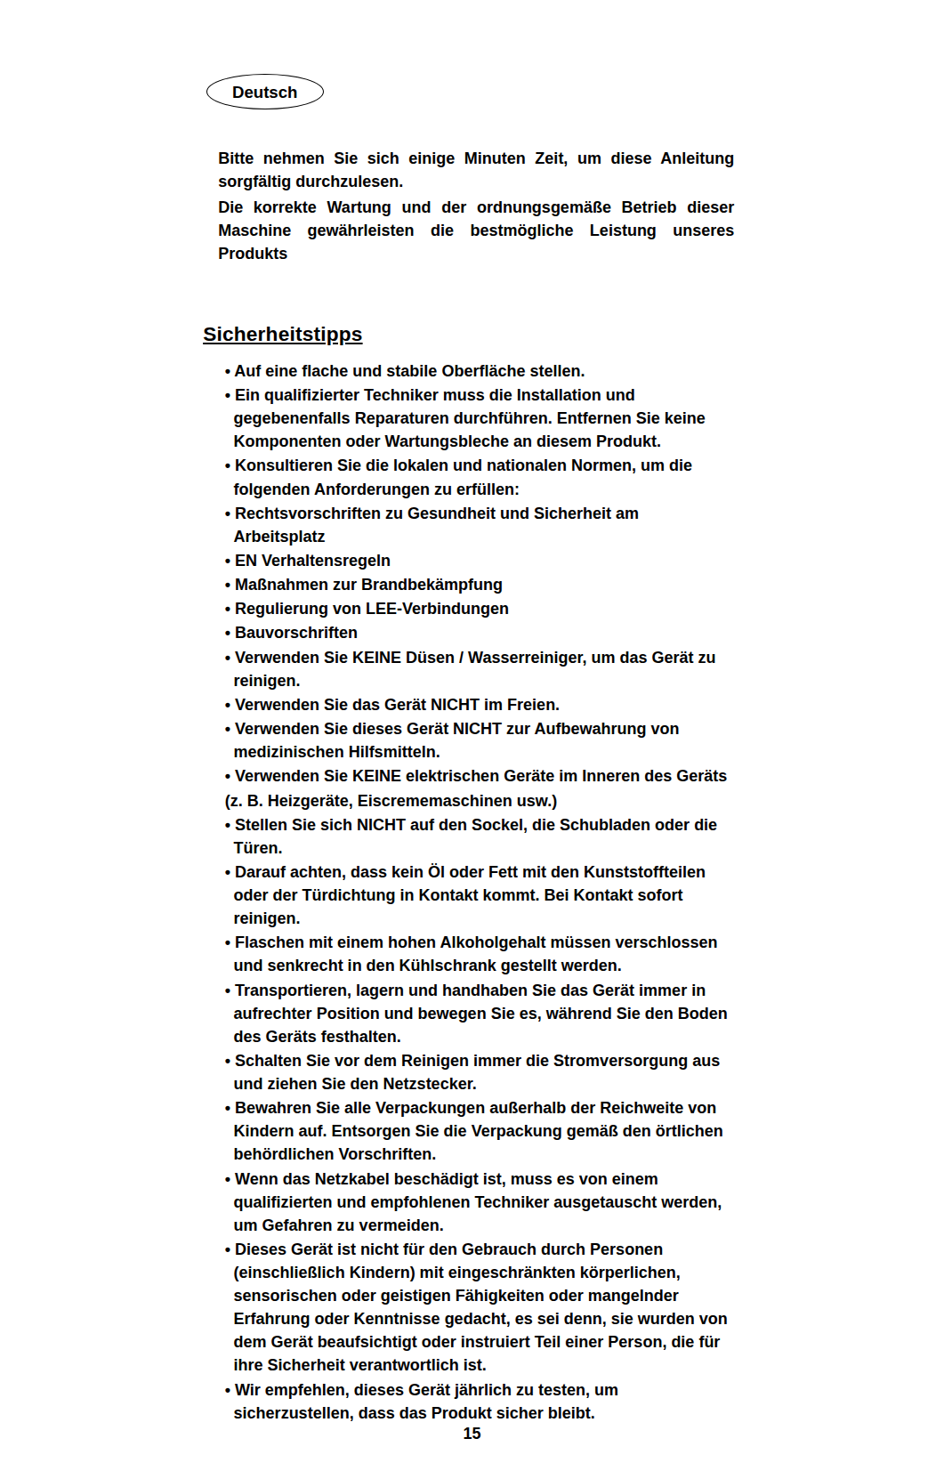Deutsch
Bitte nehmen Sie sich einige Minuten Zeit, um diese Anleitung sorgfältig durchzulesen.
Die korrekte Wartung und der ordnungsgemäße Betrieb dieser Maschine gewährleisten die bestmögliche Leistung unseres Produkts
Sicherheitstipps
• Auf eine flache und stabile Oberfläche stellen.
• Ein qualifizierter Techniker muss die Installation und gegebenenfalls Reparaturen durchführen. Entfernen Sie keine Komponenten oder Wartungsbleche an diesem Produkt.
• Konsultieren Sie die lokalen und nationalen Normen, um die folgenden Anforderungen zu erfüllen:
• Rechtsvorschriften zu Gesundheit und Sicherheit am Arbeitsplatz
• EN Verhaltensregeln
• Maßnahmen zur Brandbekämpfung
• Regulierung von LEE-Verbindungen
• Bauvorschriften
• Verwenden Sie KEINE Düsen / Wasserreiniger, um das Gerät zu reinigen.
• Verwenden Sie das Gerät NICHT im Freien.
• Verwenden Sie dieses Gerät NICHT zur Aufbewahrung von medizinischen Hilfsmitteln.
• Verwenden Sie KEINE elektrischen Geräte im Inneren des Geräts
(z. B. Heizgeräte, Eiscrememaschinen usw.)
• Stellen Sie sich NICHT auf den Sockel, die Schubladen oder die Türen.
• Darauf achten, dass kein Öl oder Fett mit den Kunststoffteilen oder der Türdichtung in Kontakt kommt. Bei Kontakt sofort reinigen.
• Flaschen mit einem hohen Alkoholgehalt müssen verschlossen und senkrecht in den Kühlschrank gestellt werden.
• Transportieren, lagern und handhaben Sie das Gerät immer in aufrechter Position und bewegen Sie es, während Sie den Boden des Geräts festhalten.
• Schalten Sie vor dem Reinigen immer die Stromversorgung aus und ziehen Sie den Netzstecker.
• Bewahren Sie alle Verpackungen außerhalb der Reichweite von Kindern auf. Entsorgen Sie die Verpackung gemäß den örtlichen behördlichen Vorschriften.
• Wenn das Netzkabel beschädigt ist, muss es von einem qualifizierten und empfohlenen Techniker ausgetauscht werden, um Gefahren zu vermeiden.
• Dieses Gerät ist nicht für den Gebrauch durch Personen (einschließlich Kindern) mit eingeschränkten körperlichen, sensorischen oder geistigen Fähigkeiten oder mangelnder Erfahrung oder Kenntnisse gedacht, es sei denn, sie wurden von dem Gerät beaufsichtigt oder instruiert Teil einer Person, die für ihre Sicherheit verantwortlich ist.
• Wir empfehlen, dieses Gerät jährlich zu testen, um sicherzustellen, dass das Produkt sicher bleibt.
15